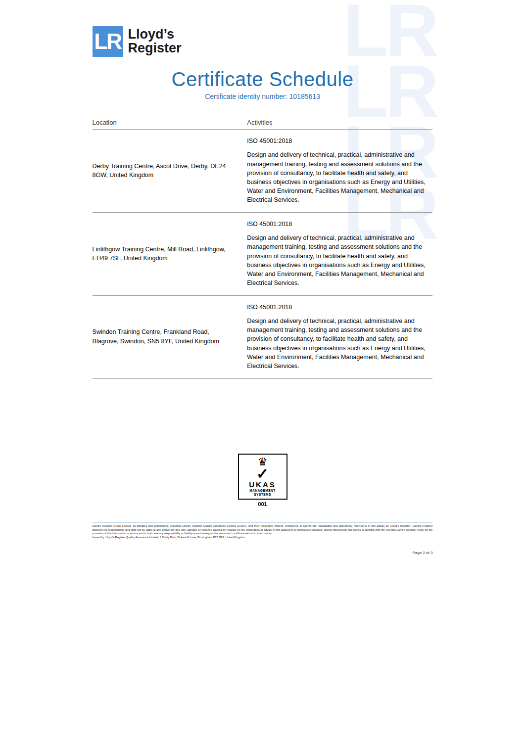LR LR LR LR
LR
Lloyd’s
Register
Certificate Schedule
Certificate identity number: 10185613
| Location | Activities |
| --- | --- |
| Derby Training Centre, Ascot Drive, Derby, DE24 8GW, United Kingdom | ISO 45001:2018 Design and delivery of technical, practical, administrative and management training, testing and assessment solutions and the provision of consultancy, to facilitate health and safety, and business objectives in organisations such as Energy and Utilities, Water and Environment, Facilities Management, Mechanical and Electrical Services. |
| Linlithgow Training Centre, Mill Road, Linlithgow, EH49 7SF, United Kingdom | ISO 45001:2018 Design and delivery of technical, practical, administrative and management training, testing and assessment solutions and the provision of consultancy, to facilitate health and safety, and business objectives in organisations such as Energy and Utilities, Water and Environment, Facilities Management, Mechanical and Electrical Services. |
| Swindon Training Centre, Frankland Road, Blagrove, Swindon, SN5 8YF, United Kingdom | ISO 45001:2018 Design and delivery of technical, practical, administrative and management training, testing and assessment solutions and the provision of consultancy, to facilitate health and safety, and business objectives in organisations such as Energy and Utilities, Water and Environment, Facilities Management, Mechanical and Electrical Services. |
♛
✓
UKAS
MANAGEMENT
SYSTEMS
001
Lloyd's Register Group Limited, its affiliates and subsidiaries, including Lloyd's Register Quality Assurance Limited (LRQA), and their respective officers, employees or agents are, individually and collectively, referred to in this clause as 'Lloyd's Register'. Lloyd's Register assumes no responsibility and shall not be liable to any person for any loss, damage or expense caused by reliance on the information or advice in this document or howsoever provided, unless that person has signed a contract with the relevant Lloyd's Register entity for the provision of this information or advice and in that case any responsibility or liability is exclusively on the terms and conditions set out in that contract.
Issued by: Lloyd's Register Quality Assurance Limited, 1 Trinity Park, Bickenhill Lane, Birmingham B37 7ES, United Kingdom
Page 2 of 3